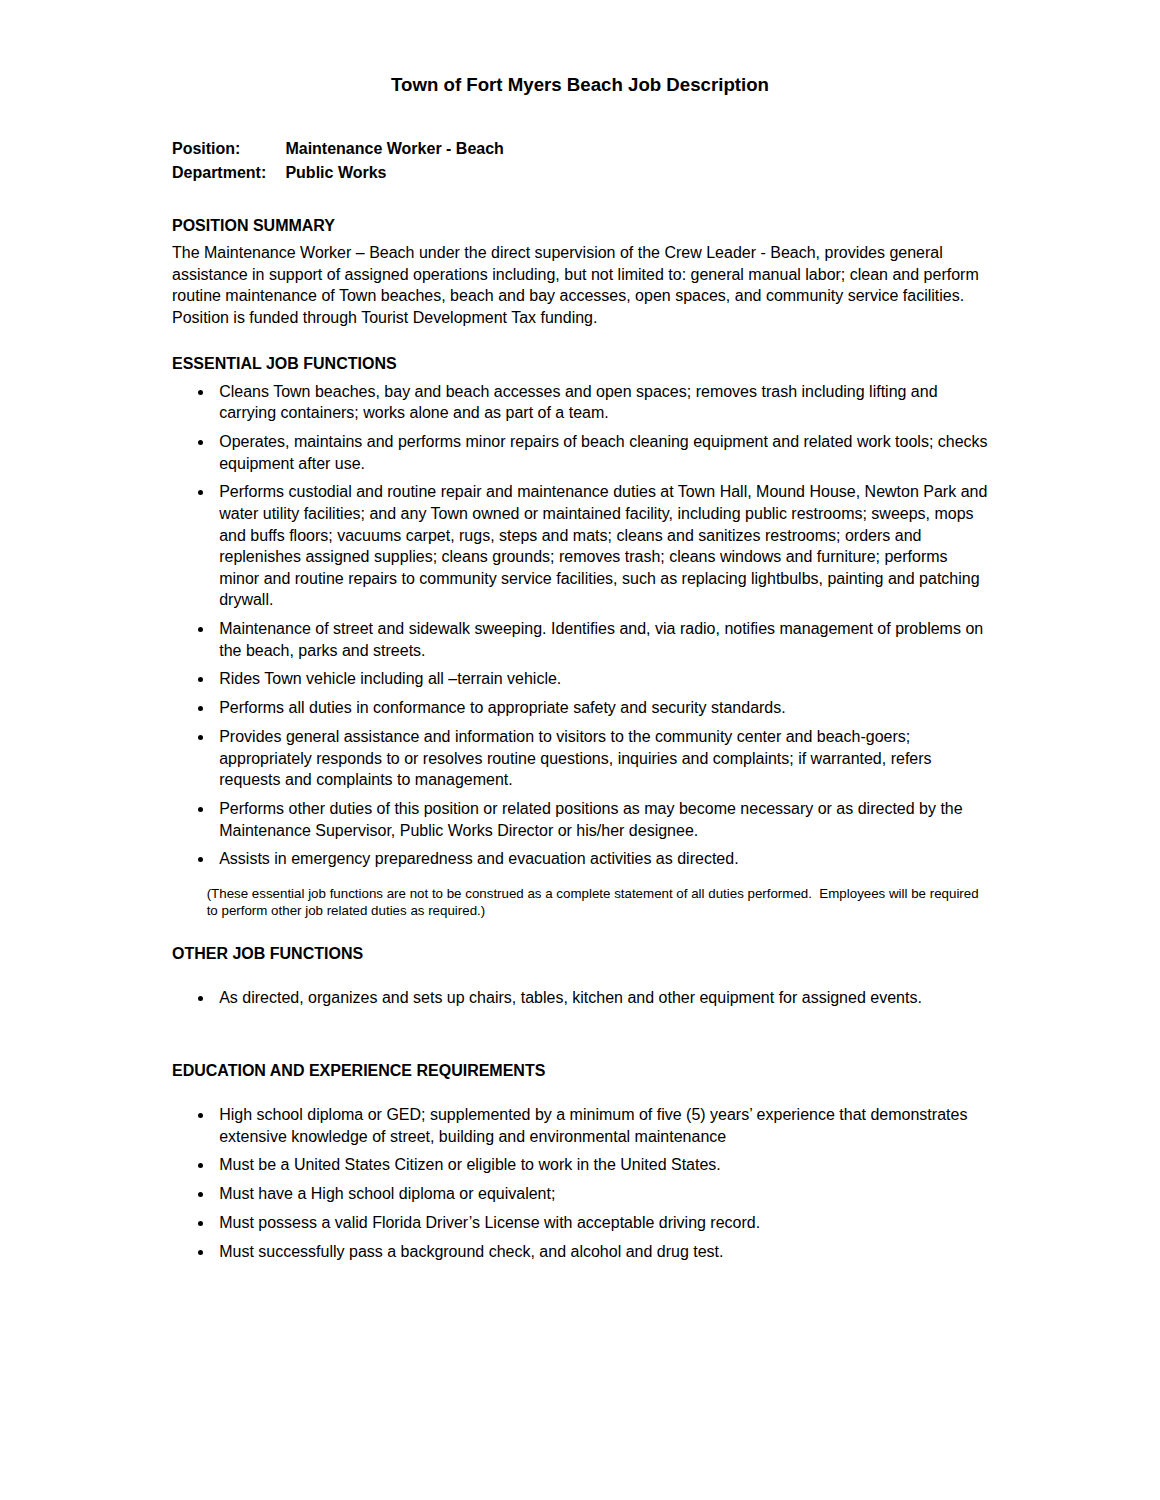Town of Fort Myers Beach Job Description
| Position: | Maintenance Worker - Beach |
| Department: | Public Works |
Position Summary
The Maintenance Worker – Beach under the direct supervision of the Crew Leader - Beach, provides general assistance in support of assigned operations including, but not limited to: general manual labor; clean and perform routine maintenance of Town beaches, beach and bay accesses, open spaces, and community service facilities. Position is funded through Tourist Development Tax funding.
Essential Job Functions
Cleans Town beaches, bay and beach accesses and open spaces; removes trash including lifting and carrying containers; works alone and as part of a team.
Operates, maintains and performs minor repairs of beach cleaning equipment and related work tools; checks equipment after use.
Performs custodial and routine repair and maintenance duties at Town Hall, Mound House, Newton Park and water utility facilities; and any Town owned or maintained facility, including public restrooms; sweeps, mops and buffs floors; vacuums carpet, rugs, steps and mats; cleans and sanitizes restrooms; orders and replenishes assigned supplies; cleans grounds; removes trash; cleans windows and furniture; performs minor and routine repairs to community service facilities, such as replacing lightbulbs, painting and patching drywall.
Maintenance of street and sidewalk sweeping. Identifies and, via radio, notifies management of problems on the beach, parks and streets.
Rides Town vehicle including all –terrain vehicle.
Performs all duties in conformance to appropriate safety and security standards.
Provides general assistance and information to visitors to the community center and beach-goers; appropriately responds to or resolves routine questions, inquiries and complaints; if warranted, refers requests and complaints to management.
Performs other duties of this position or related positions as may become necessary or as directed by the Maintenance Supervisor, Public Works Director or his/her designee.
Assists in emergency preparedness and evacuation activities as directed.
(These essential job functions are not to be construed as a complete statement of all duties performed. Employees will be required to perform other job related duties as required.)
Other Job Functions
As directed, organizes and sets up chairs, tables, kitchen and other equipment for assigned events.
Education and Experience Requirements
High school diploma or GED; supplemented by a minimum of five (5) years’ experience that demonstrates extensive knowledge of street, building and environmental maintenance
Must be a United States Citizen or eligible to work in the United States.
Must have a High school diploma or equivalent;
Must possess a valid Florida Driver’s License with acceptable driving record.
Must successfully pass a background check, and alcohol and drug test.